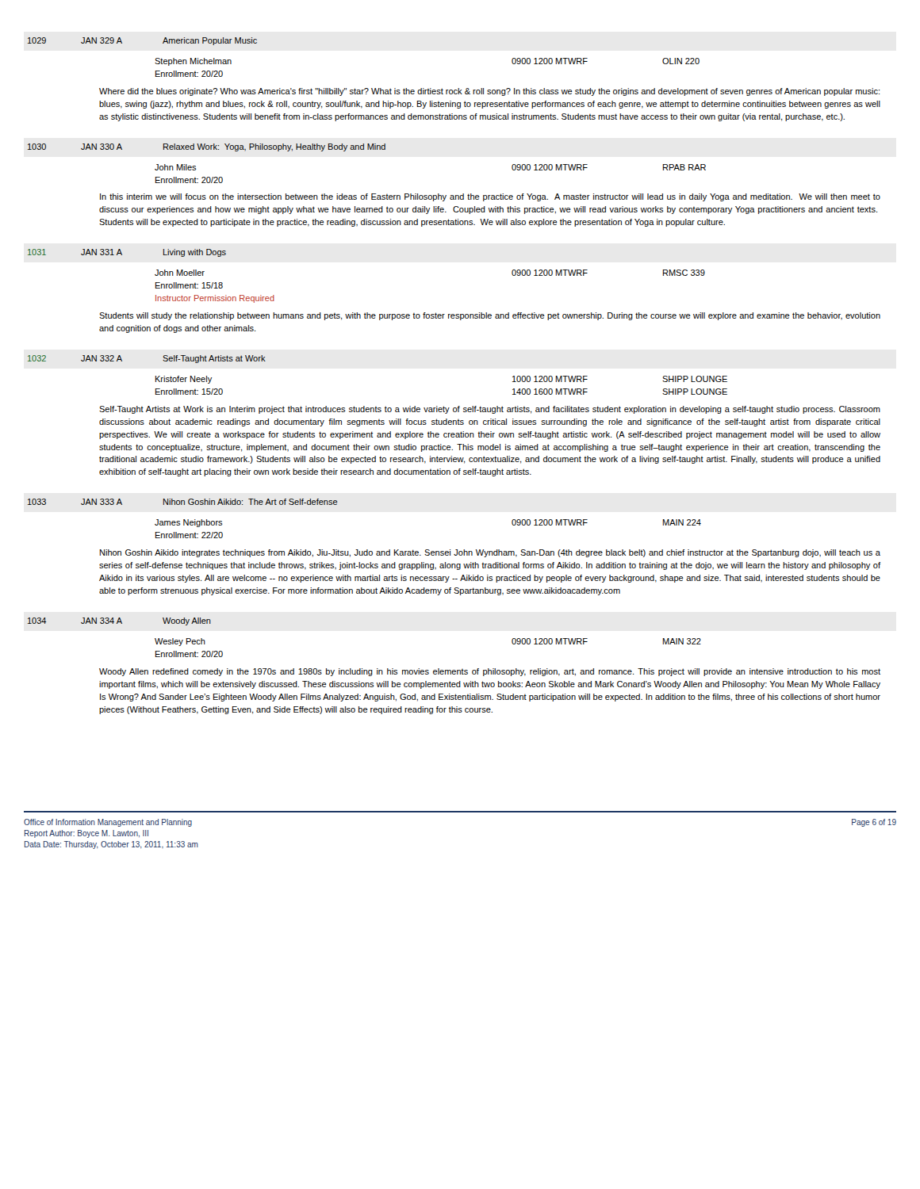| 1029 | JAN 329 A | American Popular Music |
| | Stephen Michelman Enrollment: 20/20 | 0900 1200 MTWRF | OLIN 220 |
Where did the blues originate? Who was America's first "hillbilly" star? What is the dirtiest rock & roll song? In this class we study the origins and development of seven genres of American popular music: blues, swing (jazz), rhythm and blues, rock & roll, country, soul/funk, and hip-hop. By listening to representative performances of each genre, we attempt to determine continuities between genres as well as stylistic distinctiveness. Students will benefit from in-class performances and demonstrations of musical instruments. Students must have access to their own guitar (via rental, purchase, etc.).
| 1030 | JAN 330 A | Relaxed Work: Yoga, Philosophy, Healthy Body and Mind |
| | John Miles Enrollment: 20/20 | 0900 1200 MTWRF | RPAB RAR |
In this interim we will focus on the intersection between the ideas of Eastern Philosophy and the practice of Yoga. A master instructor will lead us in daily Yoga and meditation. We will then meet to discuss our experiences and how we might apply what we have learned to our daily life. Coupled with this practice, we will read various works by contemporary Yoga practitioners and ancient texts. Students will be expected to participate in the practice, the reading, discussion and presentations. We will also explore the presentation of Yoga in popular culture.
| 1031 | JAN 331 A | Living with Dogs |
| | John Moeller Enrollment: 15/18 Instructor Permission Required | 0900 1200 MTWRF | RMSC 339 |
Students will study the relationship between humans and pets, with the purpose to foster responsible and effective pet ownership. During the course we will explore and examine the behavior, evolution and cognition of dogs and other animals.
| 1032 | JAN 332 A | Self-Taught Artists at Work |
| | Kristofer Neely Enrollment: 15/20 | 1000 1200 MTWRF 1400 1600 MTWRF | SHIPP LOUNGE SHIPP LOUNGE |
Self-Taught Artists at Work is an Interim project that introduces students to a wide variety of self-taught artists, and facilitates student exploration in developing a self-taught studio process. Classroom discussions about academic readings and documentary film segments will focus students on critical issues surrounding the role and significance of the self-taught artist from disparate critical perspectives. We will create a workspace for students to experiment and explore the creation their own self-taught artistic work. (A self-described project management model will be used to allow students to conceptualize, structure, implement, and document their own studio practice. This model is aimed at accomplishing a true self–taught experience in their art creation, transcending the traditional academic studio framework.) Students will also be expected to research, interview, contextualize, and document the work of a living self-taught artist. Finally, students will produce a unified exhibition of self-taught art placing their own work beside their research and documentation of self-taught artists.
| 1033 | JAN 333 A | Nihon Goshin Aikido: The Art of Self-defense |
| | James Neighbors Enrollment: 22/20 | 0900 1200 MTWRF | MAIN 224 |
Nihon Goshin Aikido integrates techniques from Aikido, Jiu-Jitsu, Judo and Karate. Sensei John Wyndham, San-Dan (4th degree black belt) and chief instructor at the Spartanburg dojo, will teach us a series of self-defense techniques that include throws, strikes, joint-locks and grappling, along with traditional forms of Aikido. In addition to training at the dojo, we will learn the history and philosophy of Aikido in its various styles. All are welcome -- no experience with martial arts is necessary -- Aikido is practiced by people of every background, shape and size. That said, interested students should be able to perform strenuous physical exercise. For more information about Aikido Academy of Spartanburg, see www.aikidoacademy.com
| 1034 | JAN 334 A | Woody Allen |
| | Wesley Pech Enrollment: 20/20 | 0900 1200 MTWRF | MAIN 322 |
Woody Allen redefined comedy in the 1970s and 1980s by including in his movies elements of philosophy, religion, art, and romance. This project will provide an intensive introduction to his most important films, which will be extensively discussed. These discussions will be complemented with two books: Aeon Skoble and Mark Conard’s Woody Allen and Philosophy: You Mean My Whole Fallacy Is Wrong? And Sander Lee’s Eighteen Woody Allen Films Analyzed: Anguish, God, and Existentialism. Student participation will be expected. In addition to the films, three of his collections of short humor pieces (Without Feathers, Getting Even, and Side Effects) will also be required reading for this course.
Office of Information Management and Planning
Report Author: Boyce M. Lawton, III
Data Date: Thursday, October 13, 2011, 11:33 am
Page 6 of 19